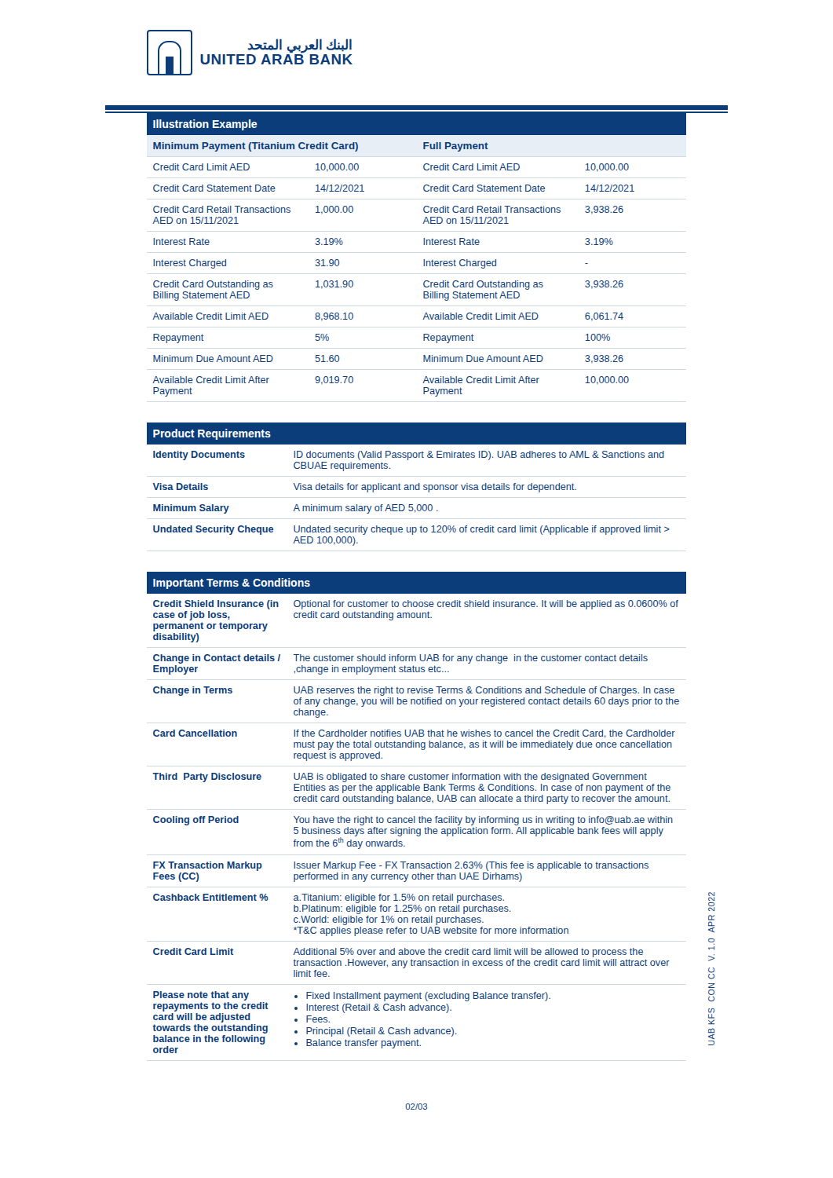البنك العربي المتحد
UNITED ARAB BANK
Illustration Example
| Minimum Payment (Titanium Credit Card) | Full Payment |
| --- | --- |
| Credit Card Limit AED | 10,000.00 | Credit Card Limit AED | 10,000.00 |
| Credit Card Statement Date | 14/12/2021 | Credit Card Statement Date | 14/12/2021 |
| Credit Card Retail Transactions AED on 15/11/2021 | 1,000.00 | Credit Card Retail Transactions AED on 15/11/2021 | 3,938.26 |
| Interest Rate | 3.19% | Interest Rate | 3.19% |
| Interest Charged | 31.90 | Interest Charged | - |
| Credit Card Outstanding as Billing Statement AED | 1,031.90 | Credit Card Outstanding as Billing Statement AED | 3,938.26 |
| Available Credit Limit AED | 8,968.10 | Available Credit Limit AED | 6,061.74 |
| Repayment | 5% | Repayment | 100% |
| Minimum Due Amount AED | 51.60 | Minimum Due Amount AED | 3,938.26 |
| Available Credit Limit After Payment | 9,019.70 | Available Credit Limit After Payment | 10,000.00 |
Product Requirements
| Identity Documents | ID documents (Valid Passport & Emirates ID). UAB adheres to AML & Sanctions and CBUAE requirements. |
| Visa Details | Visa details for applicant and sponsor visa details for dependent. |
| Minimum Salary | A minimum salary of AED 5,000 . |
| Undated Security Cheque | Undated security cheque up to 120% of credit card limit (Applicable if approved limit > AED 100,000). |
Important Terms & Conditions
| Credit Shield Insurance (in case of job loss, permanent or temporary disability) | Optional for customer to choose credit shield insurance. It will be applied as 0.0600% of credit card outstanding amount. |
| Change in Contact details / Employer | The customer should inform UAB for any change in the customer contact details ,change in employment status etc... |
| Change in Terms | UAB reserves the right to revise Terms & Conditions and Schedule of Charges. In case of any change, you will be notified on your registered contact details 60 days prior to the change. |
| Card Cancellation | If the Cardholder notifies UAB that he wishes to cancel the Credit Card, the Cardholder must pay the total outstanding balance, as it will be immediately due once cancellation request is approved. |
| Third Party Disclosure | UAB is obligated to share customer information with the designated Government Entities as per the applicable Bank Terms & Conditions. In case of non payment of the credit card outstanding balance, UAB can allocate a third party to recover the amount. |
| Cooling off Period | You have the right to cancel the facility by informing us in writing to info@uab.ae within 5 business days after signing the application form. All applicable bank fees will apply from the 6 th day onwards. |
| FX Transaction Markup Fees (CC) | Issuer Markup Fee - FX Transaction 2.63% (This fee is applicable to transactions performed in any currency other than UAE Dirhams) |
| Cashback Entitlement % | a.Titanium: eligible for 1.5% on retail purchases. b.Platinum: eligible for 1.25% on retail purchases. c.World: eligible for 1% on retail purchases. *T&C applies please refer to UAB website for more information |
| Credit Card Limit | Additional 5% over and above the credit card limit will be allowed to process the transaction .However, any transaction in excess of the credit card limit will attract over limit fee. |
| Please note that any repayments to the credit card will be adjusted towards the outstanding balance in the following order | Fixed Installment payment (excluding Balance transfer). Interest (Retail & Cash advance). Fees. Principal (Retail & Cash advance). Balance transfer payment. |
UAB KFS CON CC V. 1.0 APR 2022
02/03